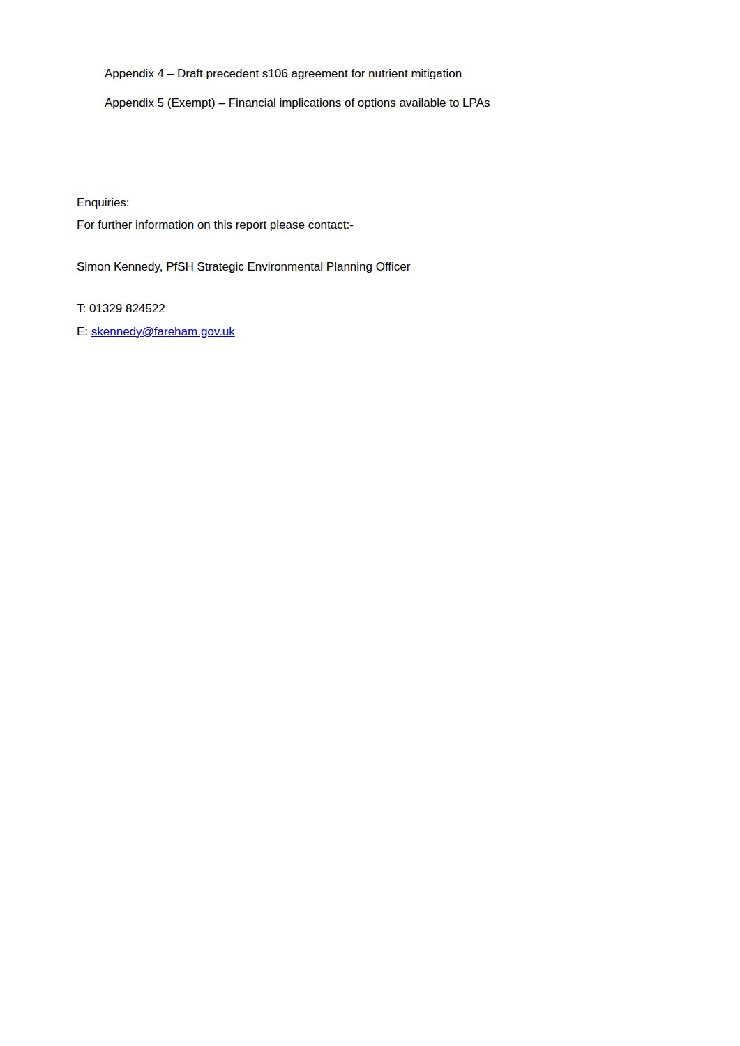Appendix 4 – Draft precedent s106 agreement for nutrient mitigation
Appendix 5 (Exempt) – Financial implications of options available to LPAs
Enquiries:
For further information on this report please contact:-
Simon Kennedy, PfSH Strategic Environmental Planning Officer
T: 01329 824522
E: skennedy@fareham.gov.uk